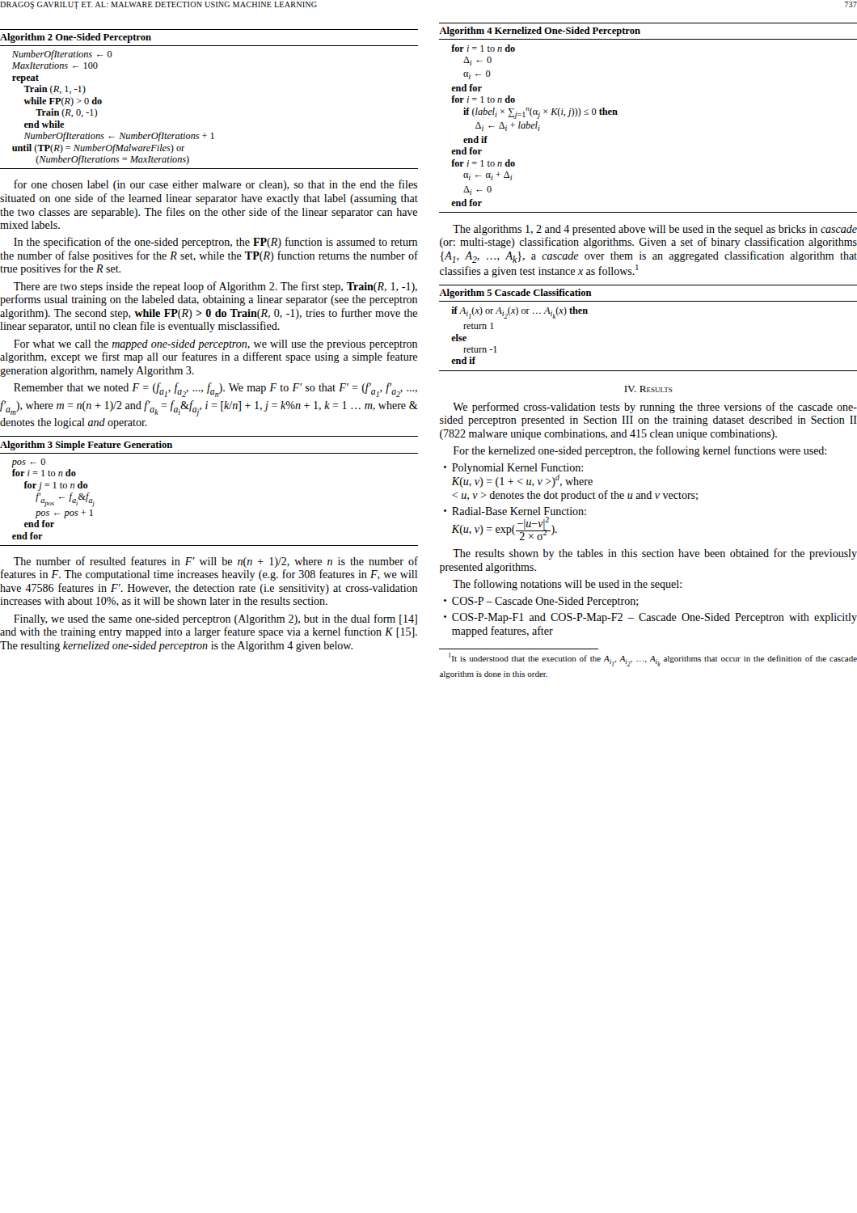Dragoş Gavriluț et. al: Malware Detection Using Machine Learning 737
Algorithm 2 One-Sided Perceptron
NumberOfIterations ← 0
MaxIterations ← 100
repeat
Train (R, 1, -1)
while FP(R) > 0 do
Train (R, 0, -1)
end while
NumberOfIterations ← NumberOfIterations + 1
until (TP(R) = NumberOfMalwareFiles) or
(NumberOfIterations = MaxIterations)
for one chosen label (in our case either malware or clean), so that in the end the files situated on one side of the learned linear separator have exactly that label (assuming that the two classes are separable). The files on the other side of the linear separator can have mixed labels.
In the specification of the one-sided perceptron, the FP(R) function is assumed to return the number of false positives for the R set, while the TP(R) function returns the number of true positives for the R set.
There are two steps inside the repeat loop of Algorithm 2. The first step, Train(R, 1, -1), performs usual training on the labeled data, obtaining a linear separator (see the perceptron algorithm). The second step, while FP(R) > 0 do Train(R, 0, -1), tries to further move the linear separator, until no clean file is eventually misclassified.
For what we call the mapped one-sided perceptron, we will use the previous perceptron algorithm, except we first map all our features in a different space using a simple feature generation algorithm, namely Algorithm 3.
Remember that we noted F = (fa1, fa2, ..., fan). We map F to F′ so that F′ = (f′a1, f′a2, ..., f′am), where m = n(n + 1)/2 and f′ak = fai&faj, i = [k/n] + 1, j = k%n + 1, k = 1 … m, where & denotes the logical and operator.
Algorithm 3 Simple Feature Generation
pos ← 0
for i = 1 to n do
for j = 1 to n do
f′apos ← fai&faj
pos ← pos + 1
end for
end for
The number of resulted features in F′ will be n(n + 1)/2, where n is the number of features in F. The computational time increases heavily (e.g. for 308 features in F, we will have 47586 features in F′. However, the detection rate (i.e sensitivity) at cross-validation increases with about 10%, as it will be shown later in the results section.
Finally, we used the same one-sided perceptron (Algorithm 2), but in the dual form [14] and with the training entry mapped into a larger feature space via a kernel function K [15]. The resulting kernelized one-sided perceptron is the Algorithm 4 given below.
Algorithm 4 Kernelized One-Sided Perceptron
for i = 1 to n do
Δi ← 0
αi ← 0
end for
for i = 1 to n do
if (labeli × ∑j=1n(αj × K(i, j))) ≤ 0 then
Δi ← Δi + labeli
end if
end for
for i = 1 to n do
αi ← αi + Δi
Δi ← 0
end for
The algorithms 1, 2 and 4 presented above will be used in the sequel as bricks in cascade (or: multi-stage) classification algorithms. Given a set of binary classification algorithms {A1, A2, …, Ak}, a cascade over them is an aggregated classification algorithm that classifies a given test instance x as follows.1
Algorithm 5 Cascade Classification
if Ai1(x) or Ai2(x) or … Aik(x) then
return 1
else
return -1
end if
IV. Results
We performed cross-validation tests by running the three versions of the cascade one-sided perceptron presented in Section III on the training dataset described in Section II (7822 malware unique combinations, and 415 clean unique combinations).
For the kernelized one-sided perceptron, the following kernel functions were used:
Polynomial Kernel Function:
K(u, v) = (1 + < u, v >)d, where
< u, v > denotes the dot product of the u and v vectors;
Radial-Base Kernel Function:
K(u, v) = exp(−|u−v|22 × σ2).
The results shown by the tables in this section have been obtained for the previously presented algorithms.
The following notations will be used in the sequel:
COS-P – Cascade One-Sided Perceptron;
COS-P-Map-F1 and COS-P-Map-F2 – Cascade One-Sided Perceptron with explicitly mapped features, after
1It is understood that the execution of the Ai1, Ai2, …, Aik algorithms that occur in the definition of the cascade algorithm is done in this order.